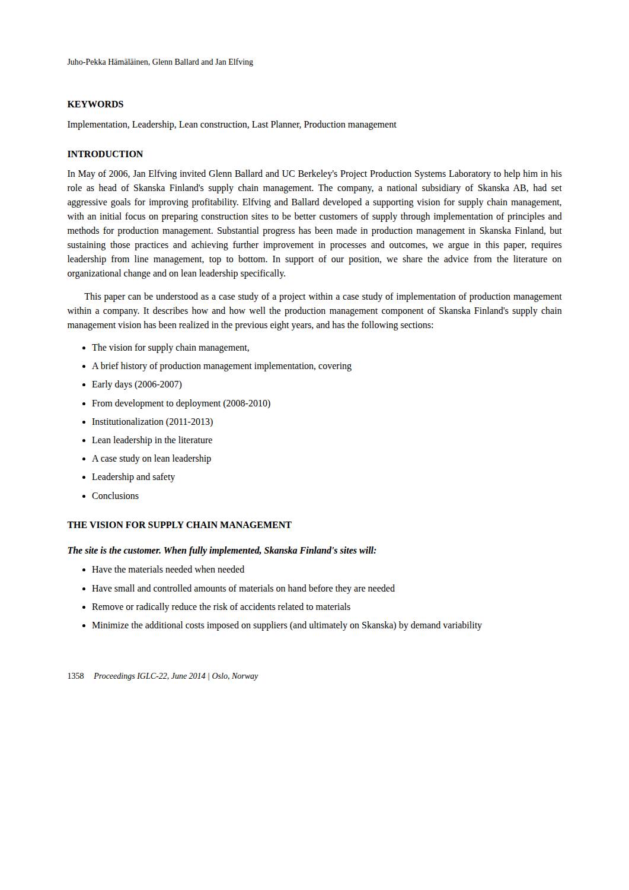Juho-Pekka Hämäläinen, Glenn Ballard and Jan Elfving
Keywords
Implementation, Leadership, Lean construction, Last Planner, Production management
Introduction
In May of 2006, Jan Elfving invited Glenn Ballard and UC Berkeley's Project Production Systems Laboratory to help him in his role as head of Skanska Finland's supply chain management. The company, a national subsidiary of Skanska AB, had set aggressive goals for improving profitability. Elfving and Ballard developed a supporting vision for supply chain management, with an initial focus on preparing construction sites to be better customers of supply through implementation of principles and methods for production management. Substantial progress has been made in production management in Skanska Finland, but sustaining those practices and achieving further improvement in processes and outcomes, we argue in this paper, requires leadership from line management, top to bottom. In support of our position, we share the advice from the literature on organizational change and on lean leadership specifically.
This paper can be understood as a case study of a project within a case study of implementation of production management within a company. It describes how and how well the production management component of Skanska Finland's supply chain management vision has been realized in the previous eight years, and has the following sections:
The vision for supply chain management,
A brief history of production management implementation, covering
Early days (2006-2007)
From development to deployment (2008-2010)
Institutionalization (2011-2013)
Lean leadership in the literature
A case study on lean leadership
Leadership and safety
Conclusions
The Vision for Supply Chain Management
The site is the customer. When fully implemented, Skanska Finland's sites will:
Have the materials needed when needed
Have small and controlled amounts of materials on hand before they are needed
Remove or radically reduce the risk of accidents related to materials
Minimize the additional costs imposed on suppliers (and ultimately on Skanska) by demand variability
1358 Proceedings IGLC-22, June 2014 | Oslo, Norway